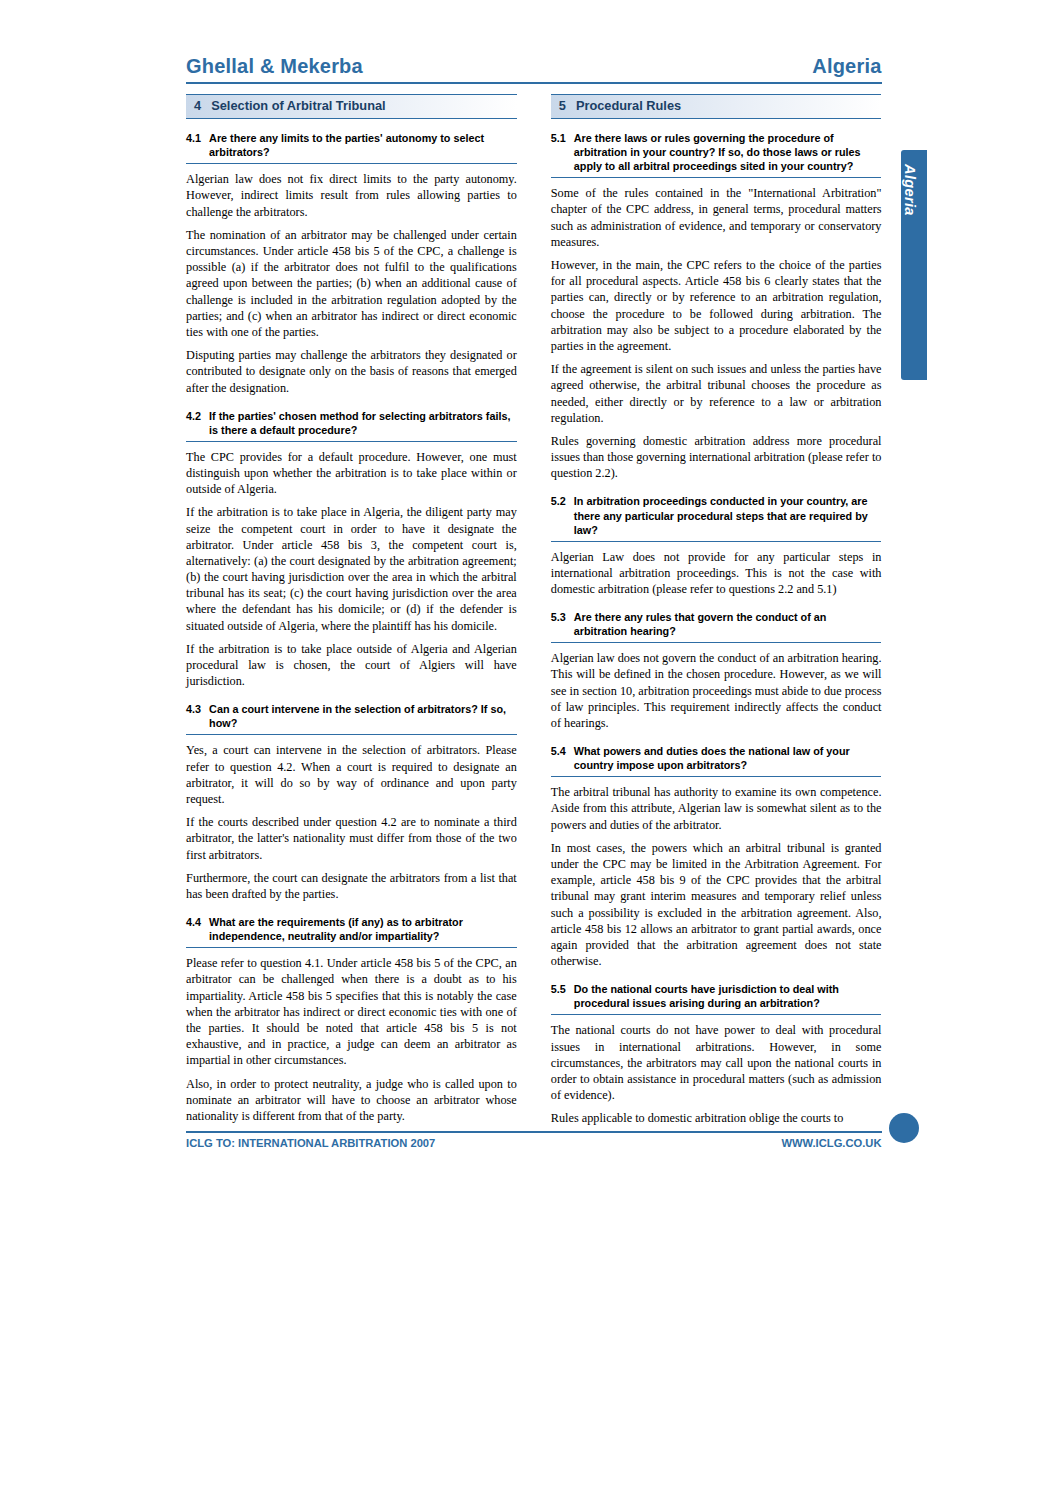Ghellal & Mekerba
Algeria
Algeria
4 Selection of Arbitral Tribunal
4.1 Are there any limits to the parties' autonomy to select arbitrators?
Algerian law does not fix direct limits to the party autonomy. However, indirect limits result from rules allowing parties to challenge the arbitrators.
The nomination of an arbitrator may be challenged under certain circumstances. Under article 458 bis 5 of the CPC, a challenge is possible (a) if the arbitrator does not fulfil to the qualifications agreed upon between the parties; (b) when an additional cause of challenge is included in the arbitration regulation adopted by the parties; and (c) when an arbitrator has indirect or direct economic ties with one of the parties.
Disputing parties may challenge the arbitrators they designated or contributed to designate only on the basis of reasons that emerged after the designation.
4.2 If the parties' chosen method for selecting arbitrators fails, is there a default procedure?
The CPC provides for a default procedure. However, one must distinguish upon whether the arbitration is to take place within or outside of Algeria.
If the arbitration is to take place in Algeria, the diligent party may seize the competent court in order to have it designate the arbitrator. Under article 458 bis 3, the competent court is, alternatively: (a) the court designated by the arbitration agreement; (b) the court having jurisdiction over the area in which the arbitral tribunal has its seat; (c) the court having jurisdiction over the area where the defendant has his domicile; or (d) if the defender is situated outside of Algeria, where the plaintiff has his domicile.
If the arbitration is to take place outside of Algeria and Algerian procedural law is chosen, the court of Algiers will have jurisdiction.
4.3 Can a court intervene in the selection of arbitrators? If so, how?
Yes, a court can intervene in the selection of arbitrators. Please refer to question 4.2. When a court is required to designate an arbitrator, it will do so by way of ordinance and upon party request.
If the courts described under question 4.2 are to nominate a third arbitrator, the latter's nationality must differ from those of the two first arbitrators.
Furthermore, the court can designate the arbitrators from a list that has been drafted by the parties.
4.4 What are the requirements (if any) as to arbitrator independence, neutrality and/or impartiality?
Please refer to question 4.1. Under article 458 bis 5 of the CPC, an arbitrator can be challenged when there is a doubt as to his impartiality. Article 458 bis 5 specifies that this is notably the case when the arbitrator has indirect or direct economic ties with one of the parties. It should be noted that article 458 bis 5 is not exhaustive, and in practice, a judge can deem an arbitrator as impartial in other circumstances.
Also, in order to protect neutrality, a judge who is called upon to nominate an arbitrator will have to choose an arbitrator whose nationality is different from that of the party.
5 Procedural Rules
5.1 Are there laws or rules governing the procedure of arbitration in your country? If so, do those laws or rules apply to all arbitral proceedings sited in your country?
Some of the rules contained in the "International Arbitration" chapter of the CPC address, in general terms, procedural matters such as administration of evidence, and temporary or conservatory measures.
However, in the main, the CPC refers to the choice of the parties for all procedural aspects. Article 458 bis 6 clearly states that the parties can, directly or by reference to an arbitration regulation, choose the procedure to be followed during arbitration. The arbitration may also be subject to a procedure elaborated by the parties in the agreement.
If the agreement is silent on such issues and unless the parties have agreed otherwise, the arbitral tribunal chooses the procedure as needed, either directly or by reference to a law or arbitration regulation.
Rules governing domestic arbitration address more procedural issues than those governing international arbitration (please refer to question 2.2).
5.2 In arbitration proceedings conducted in your country, are there any particular procedural steps that are required by law?
Algerian Law does not provide for any particular steps in international arbitration proceedings. This is not the case with domestic arbitration (please refer to questions 2.2 and 5.1)
5.3 Are there any rules that govern the conduct of an arbitration hearing?
Algerian law does not govern the conduct of an arbitration hearing. This will be defined in the chosen procedure. However, as we will see in section 10, arbitration proceedings must abide to due process of law principles. This requirement indirectly affects the conduct of hearings.
5.4 What powers and duties does the national law of your country impose upon arbitrators?
The arbitral tribunal has authority to examine its own competence. Aside from this attribute, Algerian law is somewhat silent as to the powers and duties of the arbitrator.
In most cases, the powers which an arbitral tribunal is granted under the CPC may be limited in the Arbitration Agreement. For example, article 458 bis 9 of the CPC provides that the arbitral tribunal may grant interim measures and temporary relief unless such a possibility is excluded in the arbitration agreement. Also, article 458 bis 12 allows an arbitrator to grant partial awards, once again provided that the arbitration agreement does not state otherwise.
5.5 Do the national courts have jurisdiction to deal with procedural issues arising during an arbitration?
The national courts do not have power to deal with procedural issues in international arbitrations. However, in some circumstances, the arbitrators may call upon the national courts in order to obtain assistance in procedural matters (such as admission of evidence).
Rules applicable to domestic arbitration oblige the courts to
ICLG TO: INTERNATIONAL ARBITRATION 2007
WWW.ICLG.CO.UK